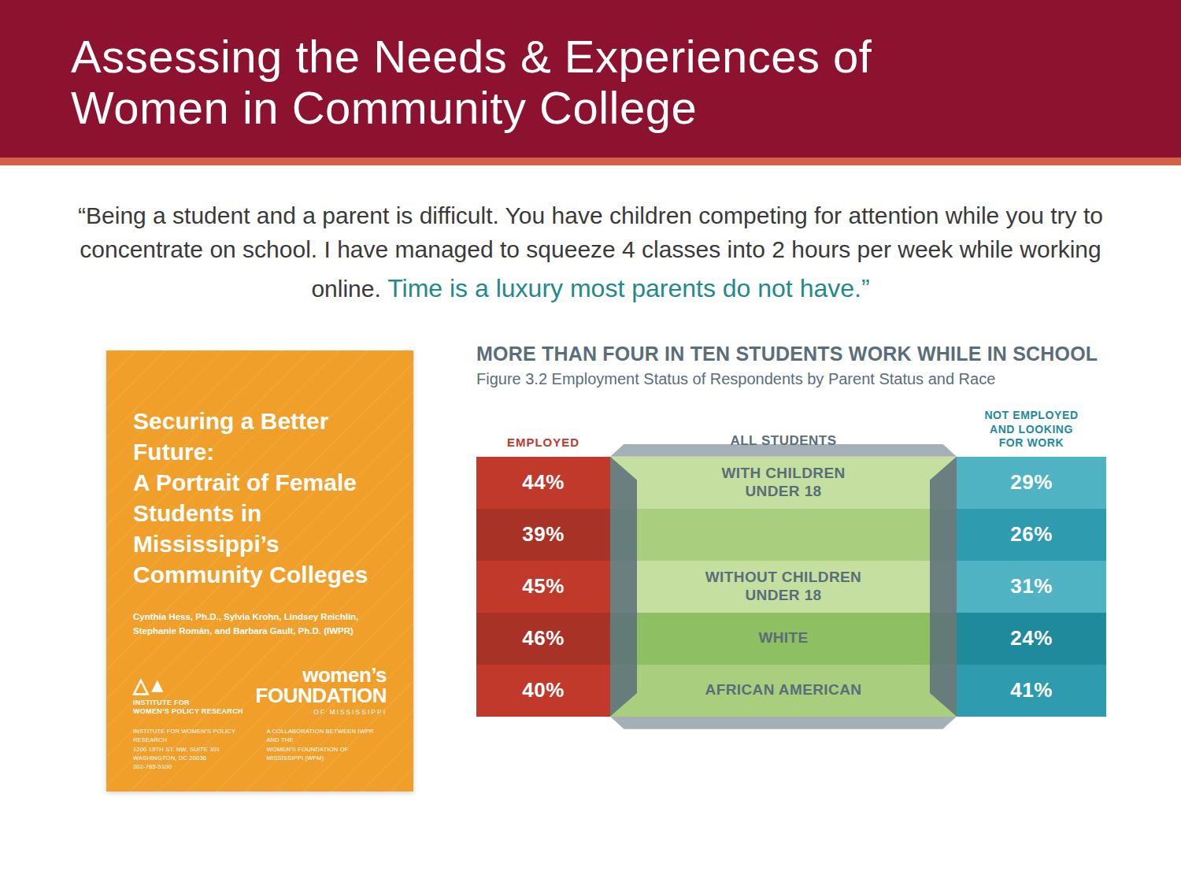Assessing the Needs & Experiences of
Women in Community College
“Being a student and a parent is difficult. You have children competing for attention while you try to concentrate on school. I have managed to squeeze 4 classes into 2 hours per week while working online. Time is a luxury most parents do not have.”
Securing a Better Future:
A Portrait of Female
Students in Mississippi’s
Community Colleges
Cynthia Hess, Ph.D., Sylvia Krohn, Lindsey Reichlin,
Stephanie Román, and Barbara Gault, Ph.D. (IWPR)
△▲ INSTITUTE FOR
WOMEN’S POLICY RESEARCH
women’s
FOUNDATION
OF MISSISSIPPI
INSTITUTE FOR WOMEN’S POLICY RESEARCH
1200 18TH ST. NW, SUITE 301
WASHINGTON, DC 20036
202-785-5100
A COLLABORATION BETWEEN IWPR AND THE
WOMEN’S FOUNDATION OF MISSISSIPPI (WFM)
MORE THAN FOUR IN TEN STUDENTS WORK WHILE IN SCHOOL
Figure 3.2 Employment Status of Respondents by Parent Status and Race
EMPLOYED
ALL STUDENTS
NOT EMPLOYED
AND LOOKING
FOR WORK
44%
WITH CHILDREN
UNDER 18
29%
39%
26%
45%
WITHOUT CHILDREN
UNDER 18
31%
46%
WHITE
24%
40%
AFRICAN AMERICAN
41%